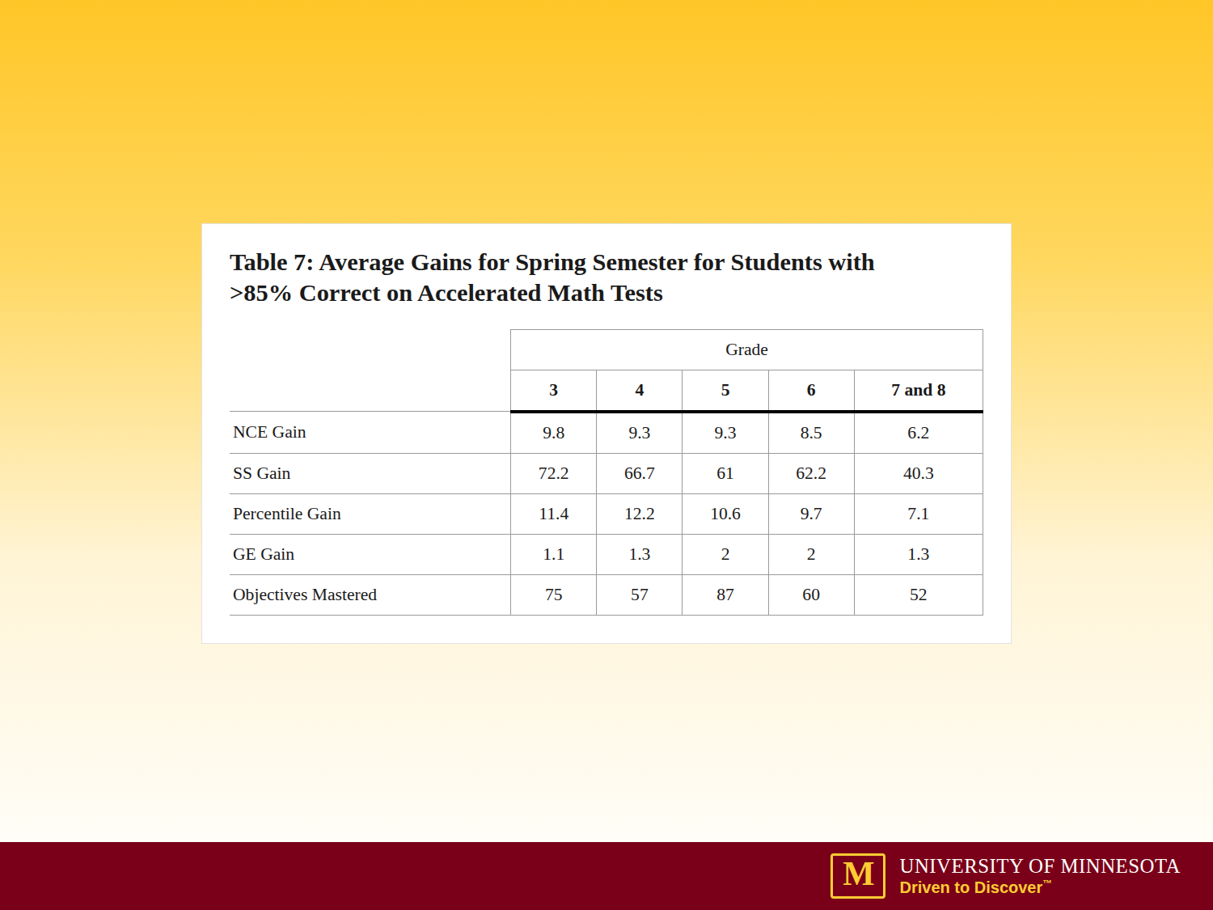Table 7: Average Gains for Spring Semester for Students with
>85% Correct on Accelerated Math Tests
| | Grade |
| --- | --- |
| | 3 | 4 | 5 | 6 | 7 and 8 |
| NCE Gain | 9.8 | 9.3 | 9.3 | 8.5 | 6.2 |
| SS Gain | 72.2 | 66.7 | 61 | 62.2 | 40.3 |
| Percentile Gain | 11.4 | 12.2 | 10.6 | 9.7 | 7.1 |
| GE Gain | 1.1 | 1.3 | 2 | 2 | 1.3 |
| Objectives Mastered | 75 | 57 | 87 | 60 | 52 |
M University of Minnesota Driven to Discover™